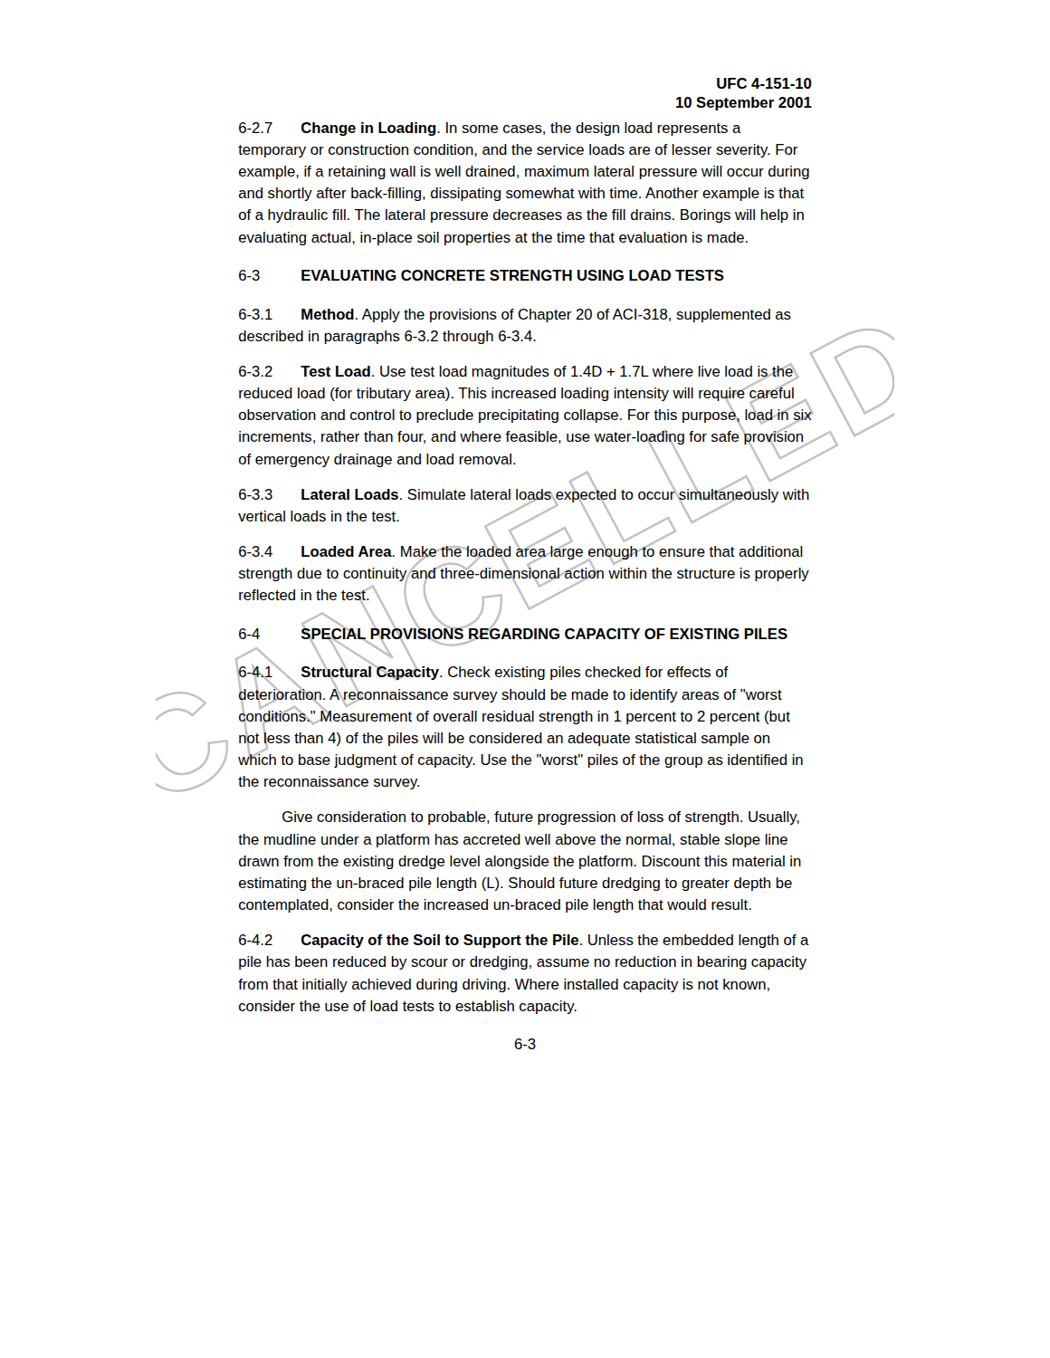CANCELLED
UFC 4-151-10
10 September 2001
6-2.7 Change in Loading. In some cases, the design load represents a temporary or construction condition, and the service loads are of lesser severity. For example, if a retaining wall is well drained, maximum lateral pressure will occur during and shortly after back-filling, dissipating somewhat with time. Another example is that of a hydraulic fill. The lateral pressure decreases as the fill drains. Borings will help in evaluating actual, in-place soil properties at the time that evaluation is made.
6-3 EVALUATING CONCRETE STRENGTH USING LOAD TESTS
6-3.1 Method. Apply the provisions of Chapter 20 of ACI-318, supplemented as described in paragraphs 6-3.2 through 6-3.4.
6-3.2 Test Load. Use test load magnitudes of 1.4D + 1.7L where live load is the reduced load (for tributary area). This increased loading intensity will require careful observation and control to preclude precipitating collapse. For this purpose, load in six increments, rather than four, and where feasible, use water-loading for safe provision of emergency drainage and load removal.
6-3.3 Lateral Loads. Simulate lateral loads expected to occur simultaneously with vertical loads in the test.
6-3.4 Loaded Area. Make the loaded area large enough to ensure that additional strength due to continuity and three-dimensional action within the structure is properly reflected in the test.
6-4 SPECIAL PROVISIONS REGARDING CAPACITY OF EXISTING PILES
6-4.1 Structural Capacity. Check existing piles checked for effects of deterioration. A reconnaissance survey should be made to identify areas of "worst conditions." Measurement of overall residual strength in 1 percent to 2 percent (but not less than 4) of the piles will be considered an adequate statistical sample on which to base judgment of capacity. Use the "worst" piles of the group as identified in the reconnaissance survey.
Give consideration to probable, future progression of loss of strength. Usually, the mudline under a platform has accreted well above the normal, stable slope line drawn from the existing dredge level alongside the platform. Discount this material in estimating the un-braced pile length (L). Should future dredging to greater depth be contemplated, consider the increased un-braced pile length that would result.
6-4.2 Capacity of the Soil to Support the Pile. Unless the embedded length of a pile has been reduced by scour or dredging, assume no reduction in bearing capacity from that initially achieved during driving. Where installed capacity is not known, consider the use of load tests to establish capacity.
6-3